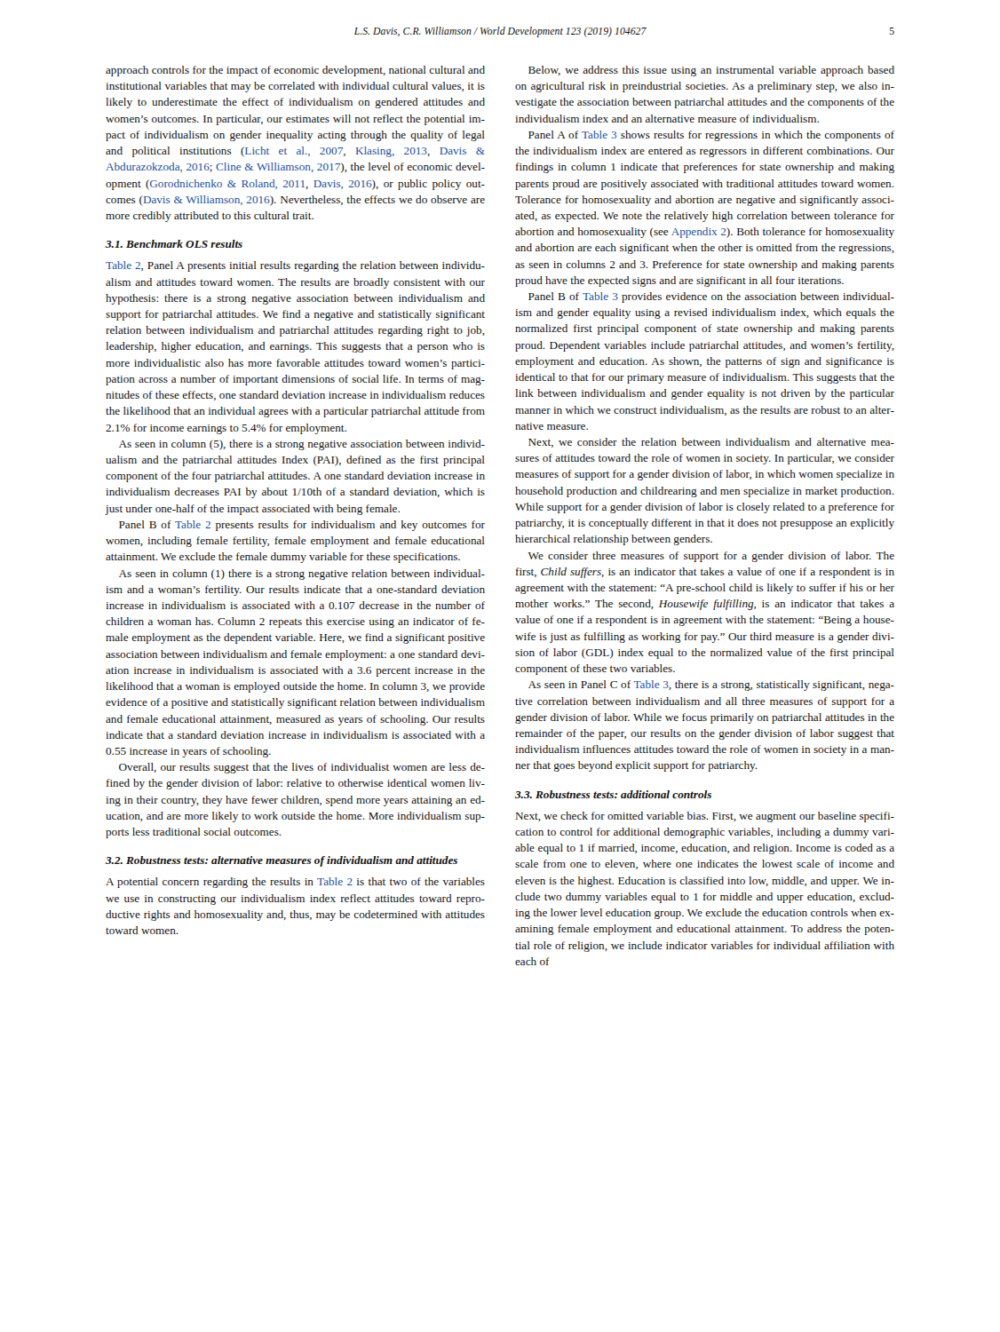L.S. Davis, C.R. Williamson / World Development 123 (2019) 104627 5
approach controls for the impact of economic development, national cultural and institutional variables that may be correlated with individual cultural values, it is likely to underestimate the effect of individualism on gendered attitudes and women’s outcomes. In particular, our estimates will not reflect the potential impact of individualism on gender inequality acting through the quality of legal and political institutions (Licht et al., 2007, Klasing, 2013, Davis & Abdurazokzoda, 2016; Cline & Williamson, 2017), the level of economic development (Gorodnichenko & Roland, 2011, Davis, 2016), or public policy outcomes (Davis & Williamson, 2016). Nevertheless, the effects we do observe are more credibly attributed to this cultural trait.
3.1. Benchmark OLS results
Table 2, Panel A presents initial results regarding the relation between individualism and attitudes toward women. The results are broadly consistent with our hypothesis: there is a strong negative association between individualism and support for patriarchal attitudes. We find a negative and statistically significant relation between individualism and patriarchal attitudes regarding right to job, leadership, higher education, and earnings. This suggests that a person who is more individualistic also has more favorable attitudes toward women’s participation across a number of important dimensions of social life. In terms of magnitudes of these effects, one standard deviation increase in individualism reduces the likelihood that an individual agrees with a particular patriarchal attitude from 2.1% for income earnings to 5.4% for employment.
As seen in column (5), there is a strong negative association between individualism and the patriarchal attitudes Index (PAI), defined as the first principal component of the four patriarchal attitudes. A one standard deviation increase in individualism decreases PAI by about 1/10th of a standard deviation, which is just under one-half of the impact associated with being female.
Panel B of Table 2 presents results for individualism and key outcomes for women, including female fertility, female employment and female educational attainment. We exclude the female dummy variable for these specifications.
As seen in column (1) there is a strong negative relation between individualism and a woman’s fertility. Our results indicate that a one-standard deviation increase in individualism is associated with a 0.107 decrease in the number of children a woman has. Column 2 repeats this exercise using an indicator of female employment as the dependent variable. Here, we find a significant positive association between individualism and female employment: a one standard deviation increase in individualism is associated with a 3.6 percent increase in the likelihood that a woman is employed outside the home. In column 3, we provide evidence of a positive and statistically significant relation between individualism and female educational attainment, measured as years of schooling. Our results indicate that a standard deviation increase in individualism is associated with a 0.55 increase in years of schooling.
Overall, our results suggest that the lives of individualist women are less defined by the gender division of labor: relative to otherwise identical women living in their country, they have fewer children, spend more years attaining an education, and are more likely to work outside the home. More individualism supports less traditional social outcomes.
3.2. Robustness tests: alternative measures of individualism and attitudes
A potential concern regarding the results in Table 2 is that two of the variables we use in constructing our individualism index reflect attitudes toward reproductive rights and homosexuality and, thus, may be codetermined with attitudes toward women.
Below, we address this issue using an instrumental variable approach based on agricultural risk in preindustrial societies. As a preliminary step, we also investigate the association between patriarchal attitudes and the components of the individualism index and an alternative measure of individualism.
Panel A of Table 3 shows results for regressions in which the components of the individualism index are entered as regressors in different combinations. Our findings in column 1 indicate that preferences for state ownership and making parents proud are positively associated with traditional attitudes toward women. Tolerance for homosexuality and abortion are negative and significantly associated, as expected. We note the relatively high correlation between tolerance for abortion and homosexuality (see Appendix 2). Both tolerance for homosexuality and abortion are each significant when the other is omitted from the regressions, as seen in columns 2 and 3. Preference for state ownership and making parents proud have the expected signs and are significant in all four iterations.
Panel B of Table 3 provides evidence on the association between individualism and gender equality using a revised individualism index, which equals the normalized first principal component of state ownership and making parents proud. Dependent variables include patriarchal attitudes, and women’s fertility, employment and education. As shown, the patterns of sign and significance is identical to that for our primary measure of individualism. This suggests that the link between individualism and gender equality is not driven by the particular manner in which we construct individualism, as the results are robust to an alternative measure.
Next, we consider the relation between individualism and alternative measures of attitudes toward the role of women in society. In particular, we consider measures of support for a gender division of labor, in which women specialize in household production and childrearing and men specialize in market production. While support for a gender division of labor is closely related to a preference for patriarchy, it is conceptually different in that it does not presuppose an explicitly hierarchical relationship between genders.
We consider three measures of support for a gender division of labor. The first, Child suffers, is an indicator that takes a value of one if a respondent is in agreement with the statement: “A pre-school child is likely to suffer if his or her mother works.” The second, Housewife fulfilling, is an indicator that takes a value of one if a respondent is in agreement with the statement: “Being a housewife is just as fulfilling as working for pay.” Our third measure is a gender division of labor (GDL) index equal to the normalized value of the first principal component of these two variables.
As seen in Panel C of Table 3, there is a strong, statistically significant, negative correlation between individualism and all three measures of support for a gender division of labor. While we focus primarily on patriarchal attitudes in the remainder of the paper, our results on the gender division of labor suggest that individualism influences attitudes toward the role of women in society in a manner that goes beyond explicit support for patriarchy.
3.3. Robustness tests: additional controls
Next, we check for omitted variable bias. First, we augment our baseline specification to control for additional demographic variables, including a dummy variable equal to 1 if married, income, education, and religion. Income is coded as a scale from one to eleven, where one indicates the lowest scale of income and eleven is the highest. Education is classified into low, middle, and upper. We include two dummy variables equal to 1 for middle and upper education, excluding the lower level education group. We exclude the education controls when examining female employment and educational attainment. To address the potential role of religion, we include indicator variables for individual affiliation with each of